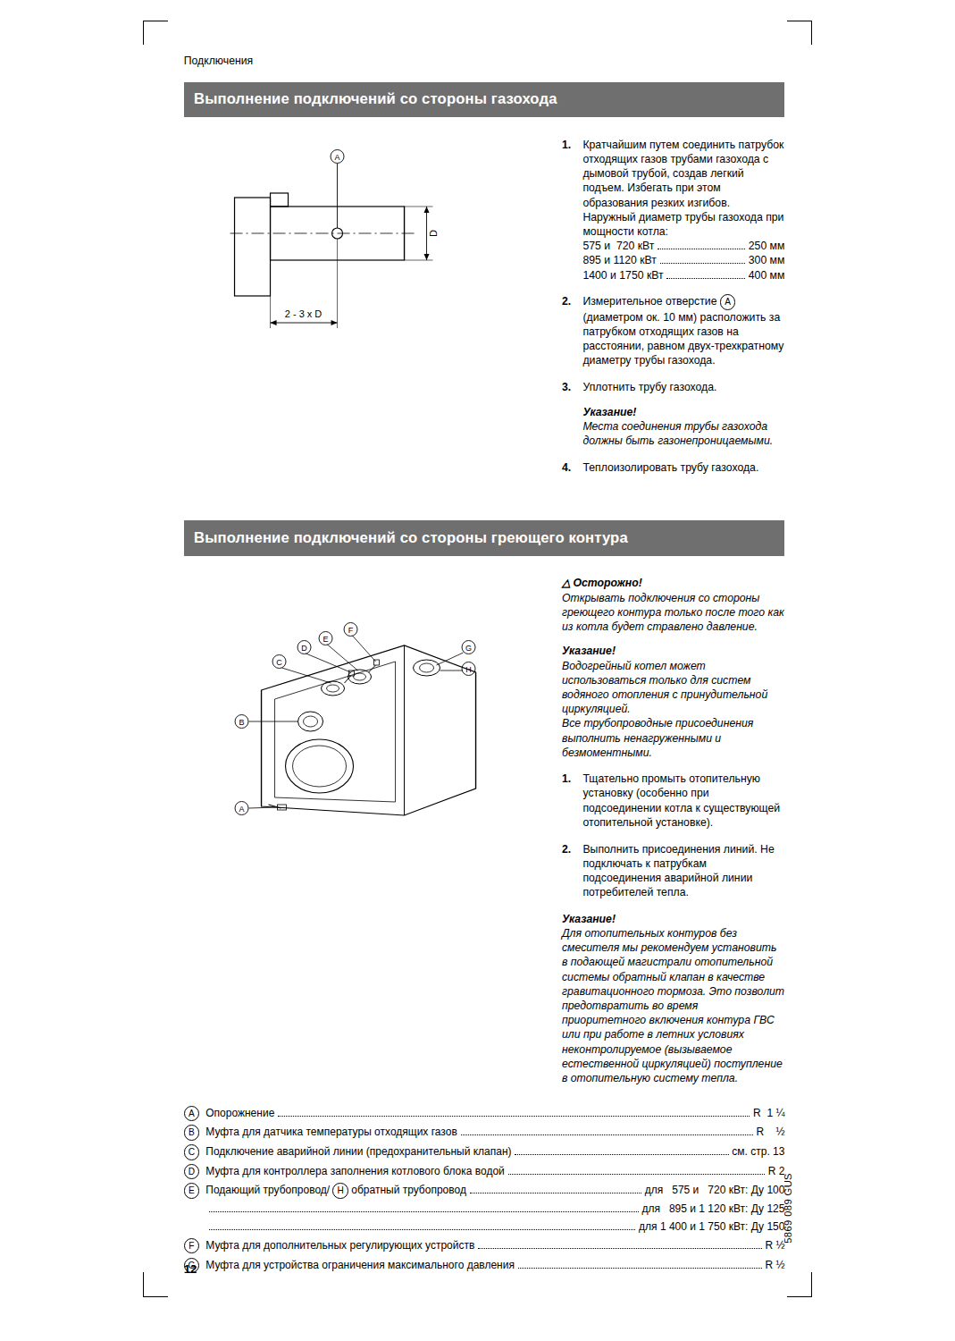Подключения
Выполнение подключений со стороны газохода
A D 2 - 3 x D
Кратчайшим путем соединить патрубок отходящих газов трубами газохода с дымовой трубой, создав легкий подъем. Избегать при этом образования резких изгибов.
Наружный диаметр трубы газохода при мощности котла:
575 и 720 кВт 250 мм
895 и 1120 кВт 300 мм
1400 и 1750 кВт 400 мм
Измерительное отверстие A (диаметром ок. 10 мм) расположить за патрубком отходящих газов на расстоянии, равном двух-трехкратному диаметру трубы газохода.
Уплотнить трубу газохода.
Указание!
Места соединения трубы газохода должны быть газонепроницаемыми.
Теплоизолировать трубу газохода.
Выполнение подключений со стороны греющего контура
C D E F G H B A
△ Осторожно!
Открывать подключения со стороны греющего контура только после того как из котла будет стравлено давление.
Указание!
Водогрейный котел может использоваться только для систем водяного отопления с принудительной циркуляцией.
Все трубопроводные присоединения выполнить ненагруженными и безмоментными.
Тщательно промыть отопительную установку (особенно при подсоединении котла к существующей отопительной установке).
Выполнить присоединения линий. Не подключать к патрубкам подсоединения аварийной линии потребителей тепла.
Указание!
Для отопительных контуров без смесителя мы рекомендуем установить в подающей магистрали отопительной системы обратный клапан в качестве гравитационного тормоза. Это позволит предотвратить во время приоритетного включения контура ГВС или при работе в летних условиях неконтролируемое (вызываемое естественной циркуляцией) поступление в отопительную систему тепла.
A Опорожнение R 1 ¼
B Муфта для датчика температуры отходящих газов R ½
C Подключение аварийной линии (предохранительный клапан) см. стр. 13
D Муфта для контроллера заполнения котлового блока водой R 2
E Подающий трубопровод/ H обратный трубопровод для 575 и 720 кВт: Ду 100
для 895 и 1 120 кВт: Ду 125
для 1 400 и 1 750 кВт: Ду 150
F Муфта для дополнительных регулирующих устройств R ½
G Муфта для устройства ограничения максимального давления R ½
5869 089 GUS
12